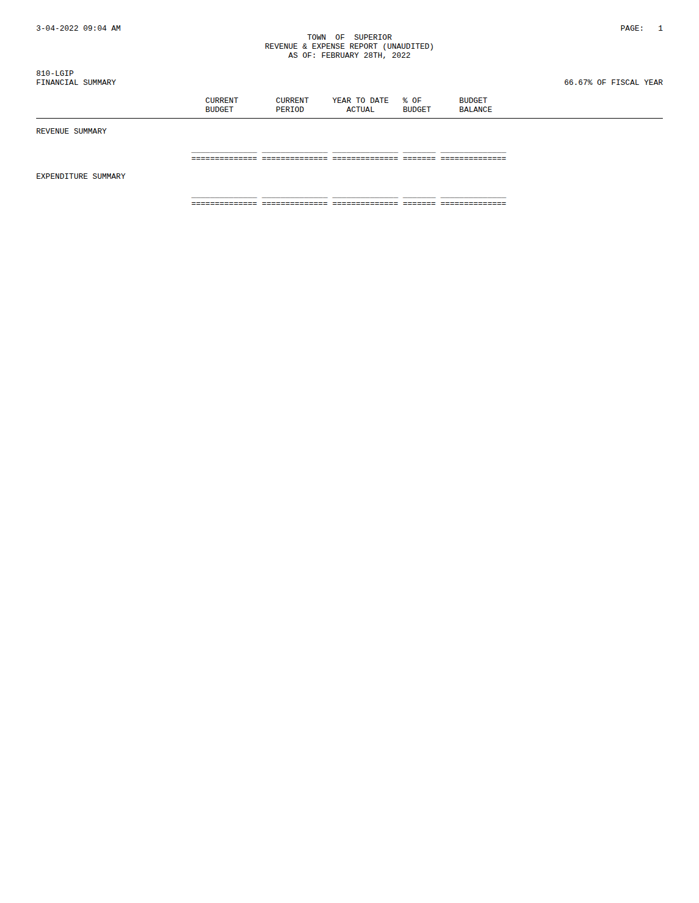3-04-2022 09:04 AM PAGE: 1
TOWN OF SUPERIOR
REVENUE & EXPENSE REPORT (UNAUDITED)
AS OF: FEBRUARY 28TH, 2022
810-LGIP
FINANCIAL SUMMARY 66.67% OF FISCAL YEAR
                                    CURRENT        CURRENT     YEAR TO DATE   % OF        BUDGET
                                    BUDGET         PERIOD         ACTUAL      BUDGET      BALANCE
REVENUE SUMMARY

                                 ______________ ______________ ______________ _______ ______________
                                 ============== ============== ============== ======= ==============

EXPENDITURE SUMMARY

                                 ______________ ______________ ______________ _______ ______________
                                 ============== ============== ============== ======= ==============